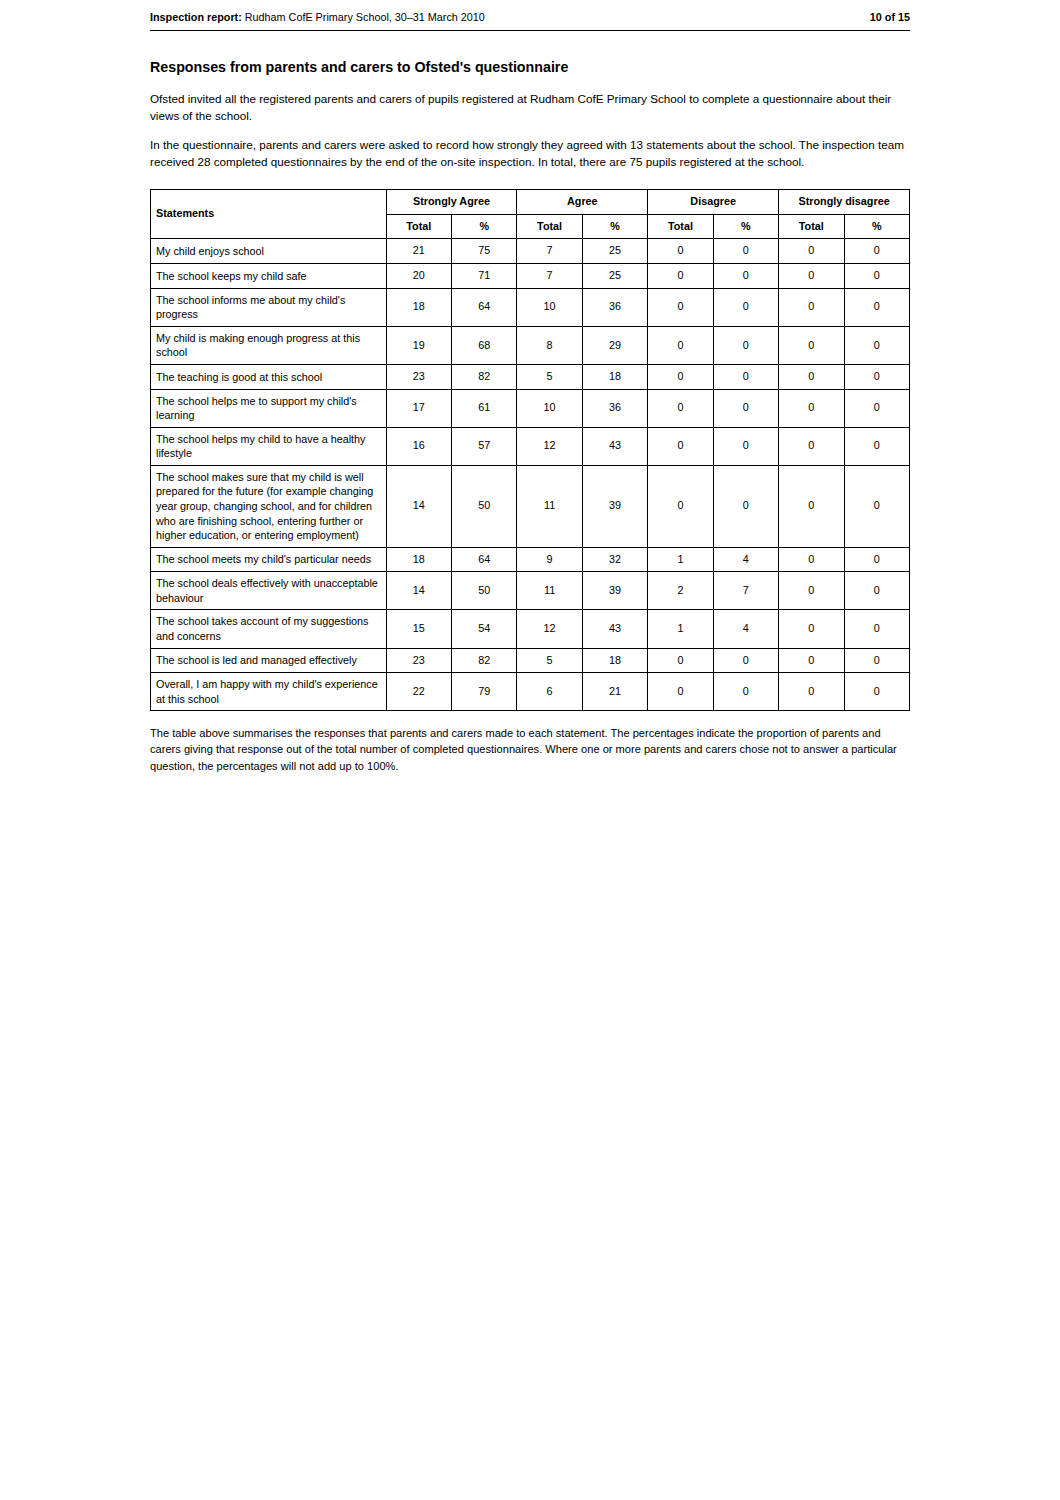Inspection report: Rudham CofE Primary School, 30–31 March 2010
10 of 15
Responses from parents and carers to Ofsted's questionnaire
Ofsted invited all the registered parents and carers of pupils registered at Rudham CofE Primary School to complete a questionnaire about their views of the school.
In the questionnaire, parents and carers were asked to record how strongly they agreed with 13 statements about the school. The inspection team received 28 completed questionnaires by the end of the on-site inspection. In total, there are 75 pupils registered at the school.
| Statements | Strongly Agree | Agree | Disagree | Strongly disagree |
| --- | --- | --- | --- | --- |
| Total | % | Total | % | Total | % | Total | % |
| My child enjoys school | 21 | 75 | 7 | 25 | 0 | 0 | 0 | 0 |
| The school keeps my child safe | 20 | 71 | 7 | 25 | 0 | 0 | 0 | 0 |
| The school informs me about my child's progress | 18 | 64 | 10 | 36 | 0 | 0 | 0 | 0 |
| My child is making enough progress at this school | 19 | 68 | 8 | 29 | 0 | 0 | 0 | 0 |
| The teaching is good at this school | 23 | 82 | 5 | 18 | 0 | 0 | 0 | 0 |
| The school helps me to support my child's learning | 17 | 61 | 10 | 36 | 0 | 0 | 0 | 0 |
| The school helps my child to have a healthy lifestyle | 16 | 57 | 12 | 43 | 0 | 0 | 0 | 0 |
| The school makes sure that my child is well prepared for the future (for example changing year group, changing school, and for children who are finishing school, entering further or higher education, or entering employment) | 14 | 50 | 11 | 39 | 0 | 0 | 0 | 0 |
| The school meets my child's particular needs | 18 | 64 | 9 | 32 | 1 | 4 | 0 | 0 |
| The school deals effectively with unacceptable behaviour | 14 | 50 | 11 | 39 | 2 | 7 | 0 | 0 |
| The school takes account of my suggestions and concerns | 15 | 54 | 12 | 43 | 1 | 4 | 0 | 0 |
| The school is led and managed effectively | 23 | 82 | 5 | 18 | 0 | 0 | 0 | 0 |
| Overall, I am happy with my child's experience at this school | 22 | 79 | 6 | 21 | 0 | 0 | 0 | 0 |
The table above summarises the responses that parents and carers made to each statement. The percentages indicate the proportion of parents and carers giving that response out of the total number of completed questionnaires. Where one or more parents and carers chose not to answer a particular question, the percentages will not add up to 100%.